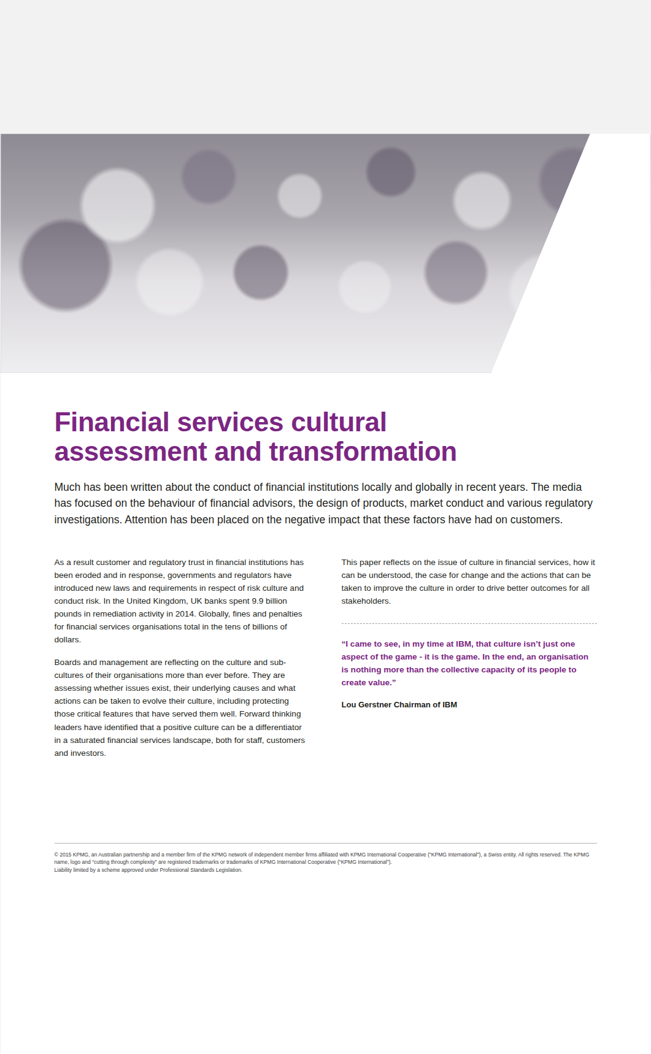cutting through complexity
KPMG
Financial services cultural
assessment and transformation
Much has been written about the conduct of financial institutions locally and globally in recent years. The media has focused on the behaviour of financial advisors, the design of products, market conduct and various regulatory investigations. Attention has been placed on the negative impact that these factors have had on customers.
As a result customer and regulatory trust in financial institutions has been eroded and in response, governments and regulators have introduced new laws and requirements in respect of risk culture and conduct risk. In the United Kingdom, UK banks spent 9.9 billion pounds in remediation activity in 2014. Globally, fines and penalties for financial services organisations total in the tens of billions of dollars.
Boards and management are reflecting on the culture and sub-cultures of their organisations more than ever before. They are assessing whether issues exist, their underlying causes and what actions can be taken to evolve their culture, including protecting those critical features that have served them well. Forward thinking leaders have identified that a positive culture can be a differentiator in a saturated financial services landscape, both for staff, customers and investors.
This paper reflects on the issue of culture in financial services, how it can be understood, the case for change and the actions that can be taken to improve the culture in order to drive better outcomes for all stakeholders.
“I came to see, in my time at IBM, that culture isn’t just one aspect of the game - it is the game. In the end, an organisation is nothing more than the collective capacity of its people to create value.”
Lou Gerstner Chairman of IBM
© 2015 KPMG, an Australian partnership and a member firm of the KPMG network of independent member firms affiliated with KPMG International Cooperative (“KPMG International”), a Swiss entity. All rights reserved. The KPMG name, logo and “cutting through complexity” are registered trademarks or trademarks of KPMG International Cooperative (“KPMG International”).
Liability limited by a scheme approved under Professional Standards Legislation.